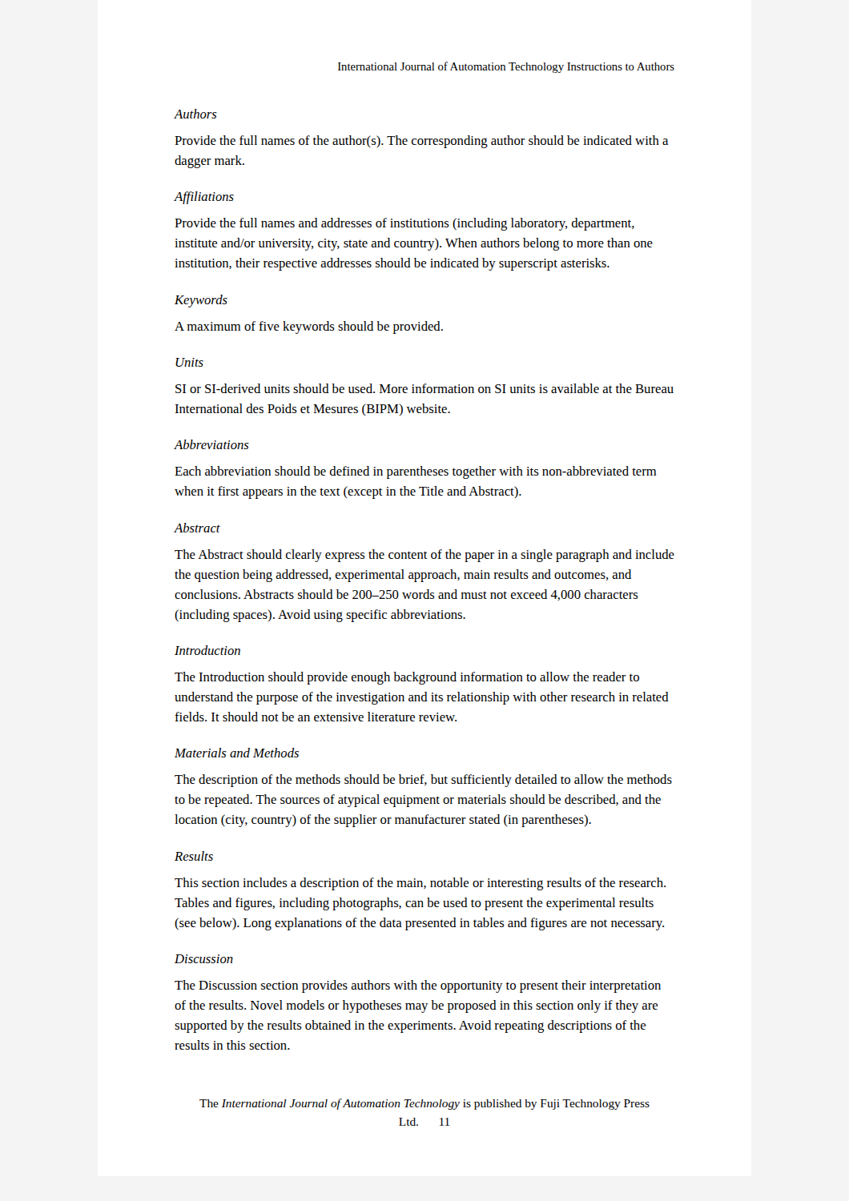International Journal of Automation Technology Instructions to Authors
Authors
Provide the full names of the author(s). The corresponding author should be indicated with a dagger mark.
Affiliations
Provide the full names and addresses of institutions (including laboratory, department, institute and/or university, city, state and country). When authors belong to more than one institution, their respective addresses should be indicated by superscript asterisks.
Keywords
A maximum of five keywords should be provided.
Units
SI or SI-derived units should be used. More information on SI units is available at the Bureau International des Poids et Mesures (BIPM) website.
Abbreviations
Each abbreviation should be defined in parentheses together with its non-abbreviated term when it first appears in the text (except in the Title and Abstract).
Abstract
The Abstract should clearly express the content of the paper in a single paragraph and include the question being addressed, experimental approach, main results and outcomes, and conclusions. Abstracts should be 200–250 words and must not exceed 4,000 characters (including spaces). Avoid using specific abbreviations.
Introduction
The Introduction should provide enough background information to allow the reader to understand the purpose of the investigation and its relationship with other research in related fields. It should not be an extensive literature review.
Materials and Methods
The description of the methods should be brief, but sufficiently detailed to allow the methods to be repeated. The sources of atypical equipment or materials should be described, and the location (city, country) of the supplier or manufacturer stated (in parentheses).
Results
This section includes a description of the main, notable or interesting results of the research. Tables and figures, including photographs, can be used to present the experimental results (see below). Long explanations of the data presented in tables and figures are not necessary.
Discussion
The Discussion section provides authors with the opportunity to present their interpretation of the results. Novel models or hypotheses may be proposed in this section only if they are supported by the results obtained in the experiments. Avoid repeating descriptions of the results in this section.
The International Journal of Automation Technology is published by Fuji Technology Press Ltd.11